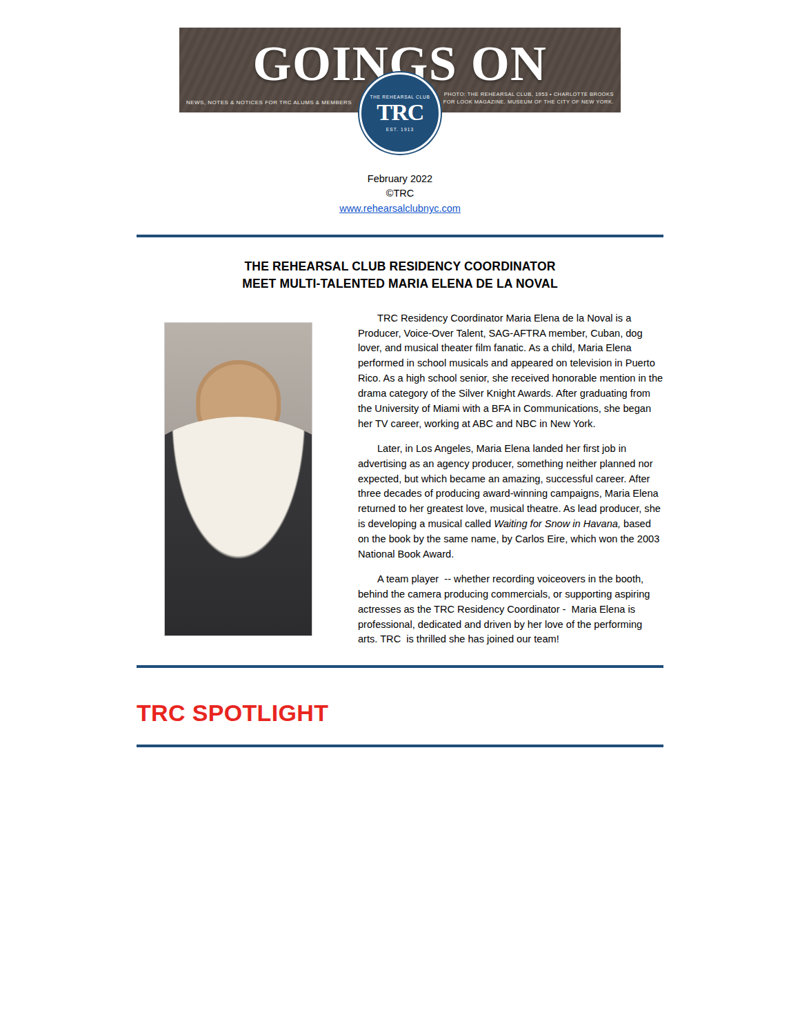GOINGS ON
News, Notes & Notices for TRC Alums & Members Photo: The Rehearsal Club, 1953 • Charlotte Brooks
for Look Magazine. Museum of the City of New York.
The Rehearsal Club TRC EST. 1913
February 2022
©TRC
www.rehearsalclubnyc.com
THE REHEARSAL CLUB RESIDENCY COORDINATOR
MEET MULTI-TALENTED MARIA ELENA DE LA NOVAL
TRC Residency Coordinator Maria Elena de la Noval is a Producer, Voice-Over Talent, SAG-AFTRA member, Cuban, dog lover, and musical theater film fanatic. As a child, Maria Elena performed in school musicals and appeared on television in Puerto Rico. As a high school senior, she received honorable mention in the drama category of the Silver Knight Awards. After graduating from the University of Miami with a BFA in Communications, she began her TV career, working at ABC and NBC in New York.
Later, in Los Angeles, Maria Elena landed her first job in advertising as an agency producer, something neither planned nor expected, but which became an amazing, successful career. After three decades of producing award-winning campaigns, Maria Elena returned to her greatest love, musical theatre. As lead producer, she is developing a musical called Waiting for Snow in Havana, based on the book by the same name, by Carlos Eire, which won the 2003 National Book Award.
A team player -- whether recording voiceovers in the booth, behind the camera producing commercials, or supporting aspiring actresses as the TRC Residency Coordinator - Maria Elena is professional, dedicated and driven by her love of the performing arts. TRC is thrilled she has joined our team!
TRC SPOTLIGHT